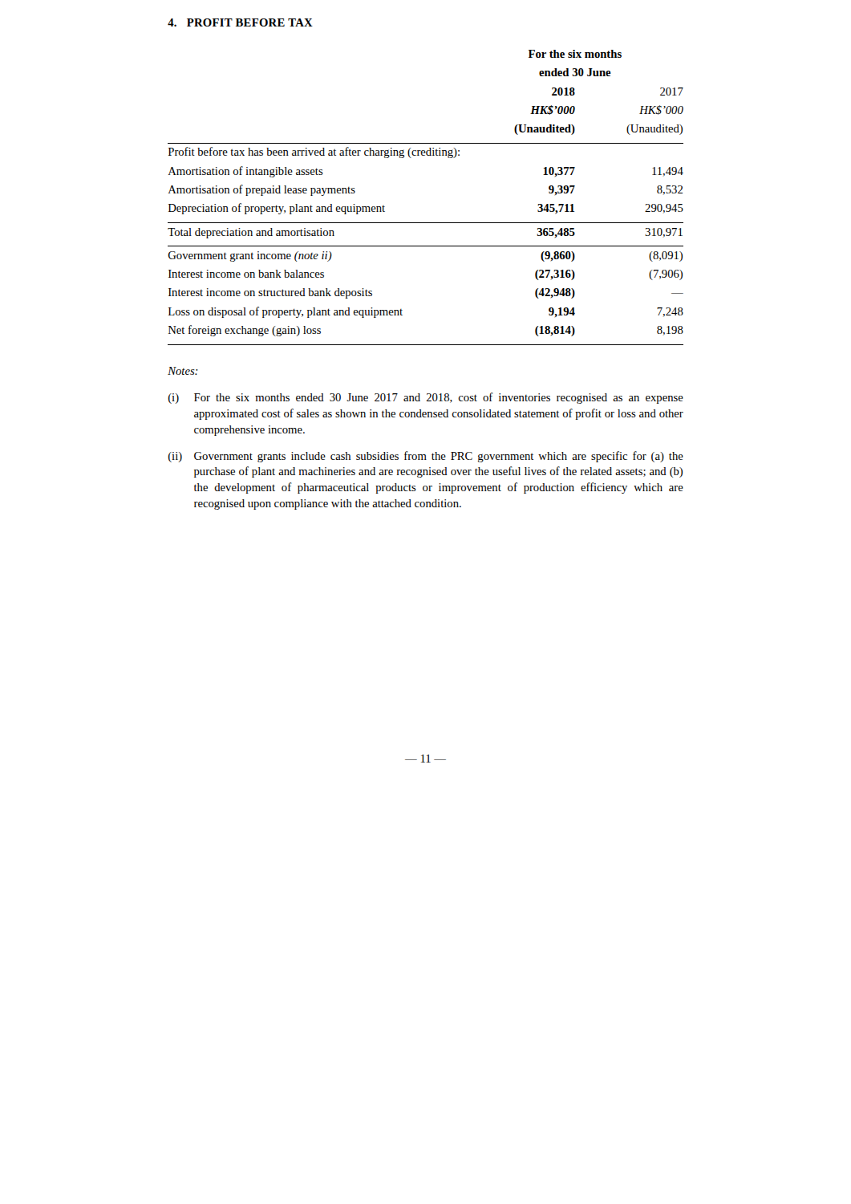4. PROFIT BEFORE TAX
| | For the six months |
| | ended 30 June |
| | 2018 | 2017 |
| | HK$’000 | HK$’000 |
| | (Unaudited) | (Unaudited) |
| Profit before tax has been arrived at after charging (crediting): | | |
| Amortisation of intangible assets | 10,377 | 11,494 |
| Amortisation of prepaid lease payments | 9,397 | 8,532 |
| Depreciation of property, plant and equipment | 345,711 | 290,945 |
| Total depreciation and amortisation | 365,485 | 310,971 |
| Government grant income (note ii) | (9,860) | (8,091) |
| Interest income on bank balances | (27,316) | (7,906) |
| Interest income on structured bank deposits | (42,948) | — |
| Loss on disposal of property, plant and equipment | 9,194 | 7,248 |
| Net foreign exchange (gain) loss | (18,814) | 8,198 |
Notes:
(i)
For the six months ended 30 June 2017 and 2018, cost of inventories recognised as an expense approximated cost of sales as shown in the condensed consolidated statement of profit or loss and other comprehensive income.
(ii)
Government grants include cash subsidies from the PRC government which are specific for (a) the purchase of plant and machineries and are recognised over the useful lives of the related assets; and (b) the development of pharmaceutical products or improvement of production efficiency which are recognised upon compliance with the attached condition.
— 11 —